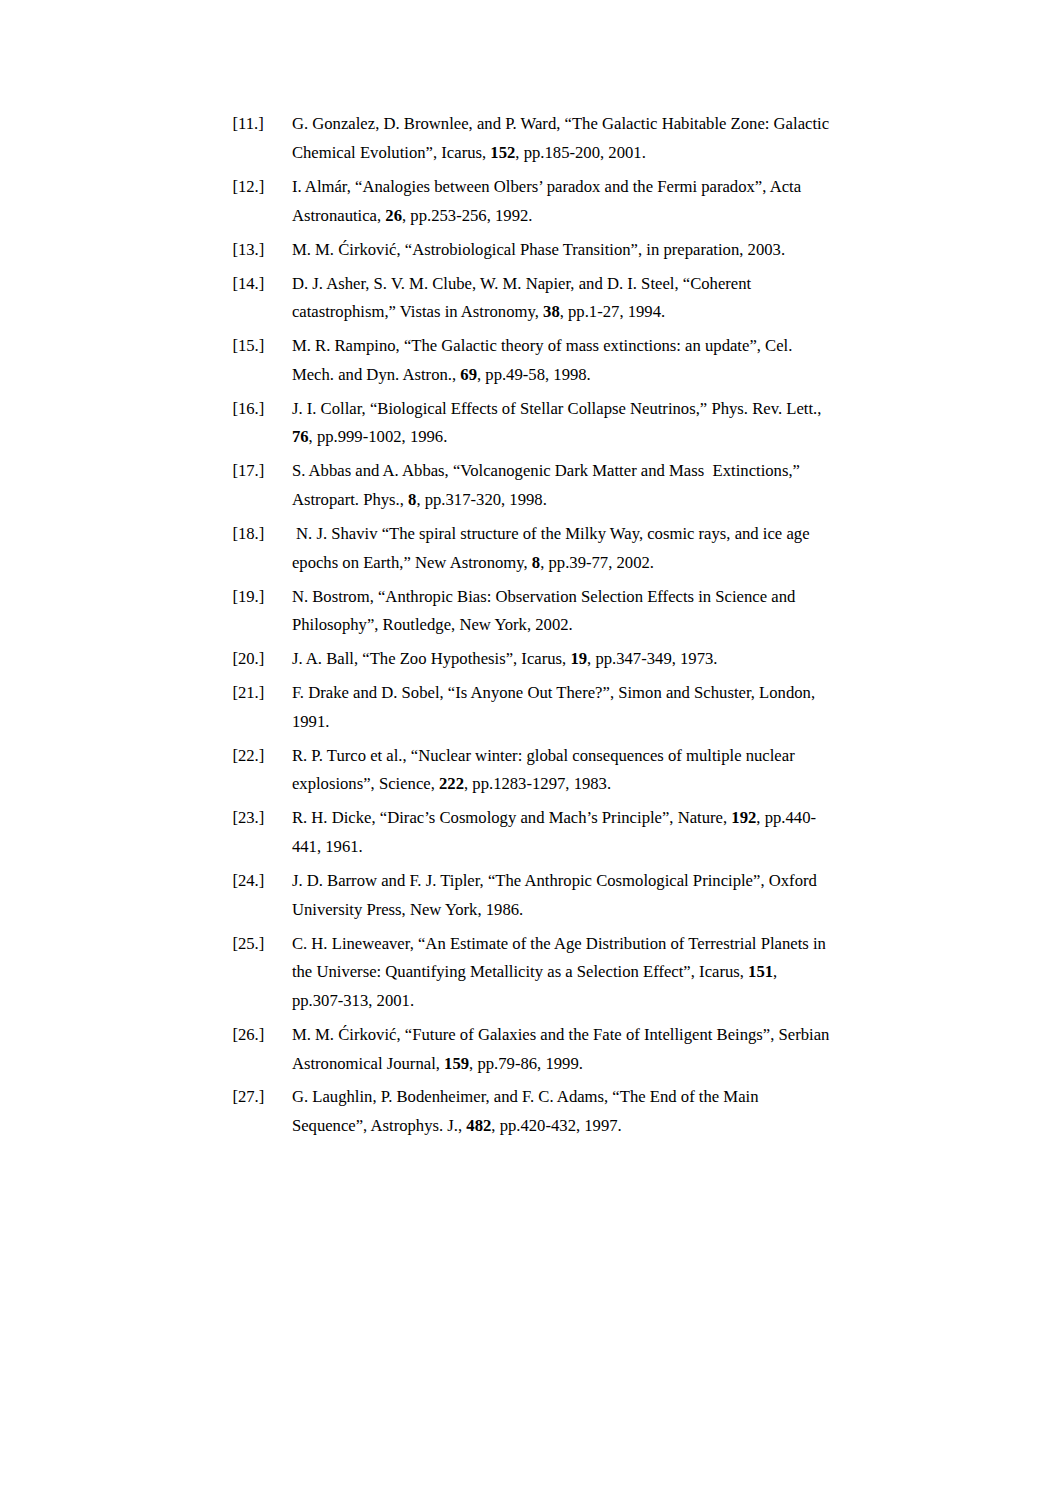[11.] G. Gonzalez, D. Brownlee, and P. Ward, “The Galactic Habitable Zone: Galactic Chemical Evolution”, Icarus, 152, pp.185-200, 2001.
[12.] I. Almár, “Analogies between Olbers’ paradox and the Fermi paradox”, Acta Astronautica, 26, pp.253-256, 1992.
[13.] M. M. Ćirković, “Astrobiological Phase Transition”, in preparation, 2003.
[14.] D. J. Asher, S. V. M. Clube, W. M. Napier, and D. I. Steel, “Coherent catastrophism,” Vistas in Astronomy, 38, pp.1-27, 1994.
[15.] M. R. Rampino, “The Galactic theory of mass extinctions: an update”, Cel. Mech. and Dyn. Astron., 69, pp.49-58, 1998.
[16.] J. I. Collar, “Biological Effects of Stellar Collapse Neutrinos,” Phys. Rev. Lett., 76, pp.999-1002, 1996.
[17.] S. Abbas and A. Abbas, “Volcanogenic Dark Matter and Mass Extinctions,” Astropart. Phys., 8, pp.317-320, 1998.
[18.] N. J. Shaviv “The spiral structure of the Milky Way, cosmic rays, and ice age epochs on Earth,” New Astronomy, 8, pp.39-77, 2002.
[19.] N. Bostrom, “Anthropic Bias: Observation Selection Effects in Science and Philosophy”, Routledge, New York, 2002.
[20.] J. A. Ball, “The Zoo Hypothesis”, Icarus, 19, pp.347-349, 1973.
[21.] F. Drake and D. Sobel, “Is Anyone Out There?”, Simon and Schuster, London, 1991.
[22.] R. P. Turco et al., “Nuclear winter: global consequences of multiple nuclear explosions”, Science, 222, pp.1283-1297, 1983.
[23.] R. H. Dicke, “Dirac’s Cosmology and Mach’s Principle”, Nature, 192, pp.440-441, 1961.
[24.] J. D. Barrow and F. J. Tipler, “The Anthropic Cosmological Principle”, Oxford University Press, New York, 1986.
[25.] C. H. Lineweaver, “An Estimate of the Age Distribution of Terrestrial Planets in the Universe: Quantifying Metallicity as a Selection Effect”, Icarus, 151, pp.307-313, 2001.
[26.] M. M. Ćirković, “Future of Galaxies and the Fate of Intelligent Beings”, Serbian Astronomical Journal, 159, pp.79-86, 1999.
[27.] G. Laughlin, P. Bodenheimer, and F. C. Adams, “The End of the Main Sequence”, Astrophys. J., 482, pp.420-432, 1997.